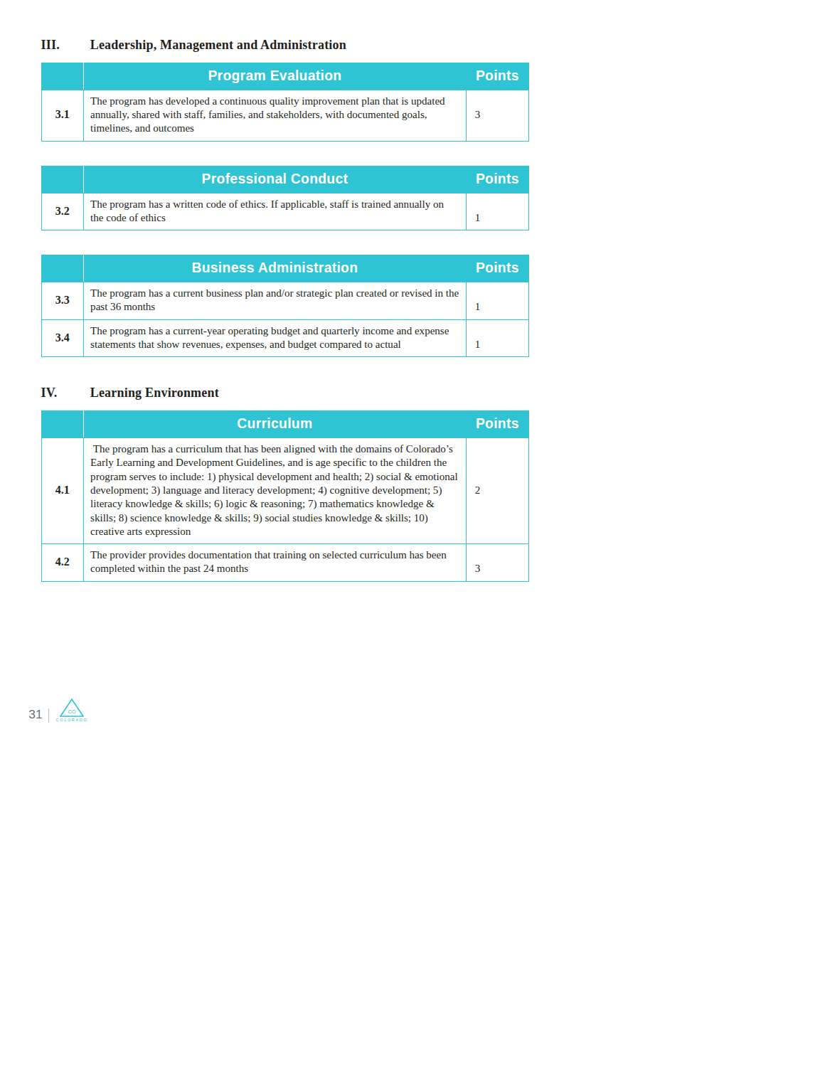III. Leadership, Management and Administration
| | Program Evaluation | Points |
| --- | --- | --- |
| 3.1 | The program has developed a continuous quality improvement plan that is updated annually, shared with staff, families, and stakeholders, with documented goals, timelines, and outcomes | 3 |
| | Professional Conduct | Points |
| --- | --- | --- |
| 3.2 | The program has a written code of ethics. If applicable, staff is trained annually on the code of ethics | 1 |
| | Business Administration | Points |
| --- | --- | --- |
| 3.3 | The program has a current business plan and/or strategic plan created or revised in the past 36 months | 1 |
| 3.4 | The program has a current-year operating budget and quarterly income and expense statements that show revenues, expenses, and budget compared to actual | 1 |
IV. Learning Environment
| | Curriculum | Points |
| --- | --- | --- |
| 4.1 | The program has a curriculum that has been aligned with the domains of Colorado’s Early Learning and Development Guidelines, and is age specific to the children the program serves to include: 1) physical development and health; 2) social & emotional development; 3) language and literacy development; 4) cognitive development; 5) literacy knowledge & skills; 6) logic & reasoning; 7) mathematics knowledge & skills; 8) science knowledge & skills; 9) social studies knowledge & skills; 10) creative arts expression | 2 |
| 4.2 | The provider provides documentation that training on selected curriculum has been completed within the past 24 months | 3 |
31
CO
COLORADO